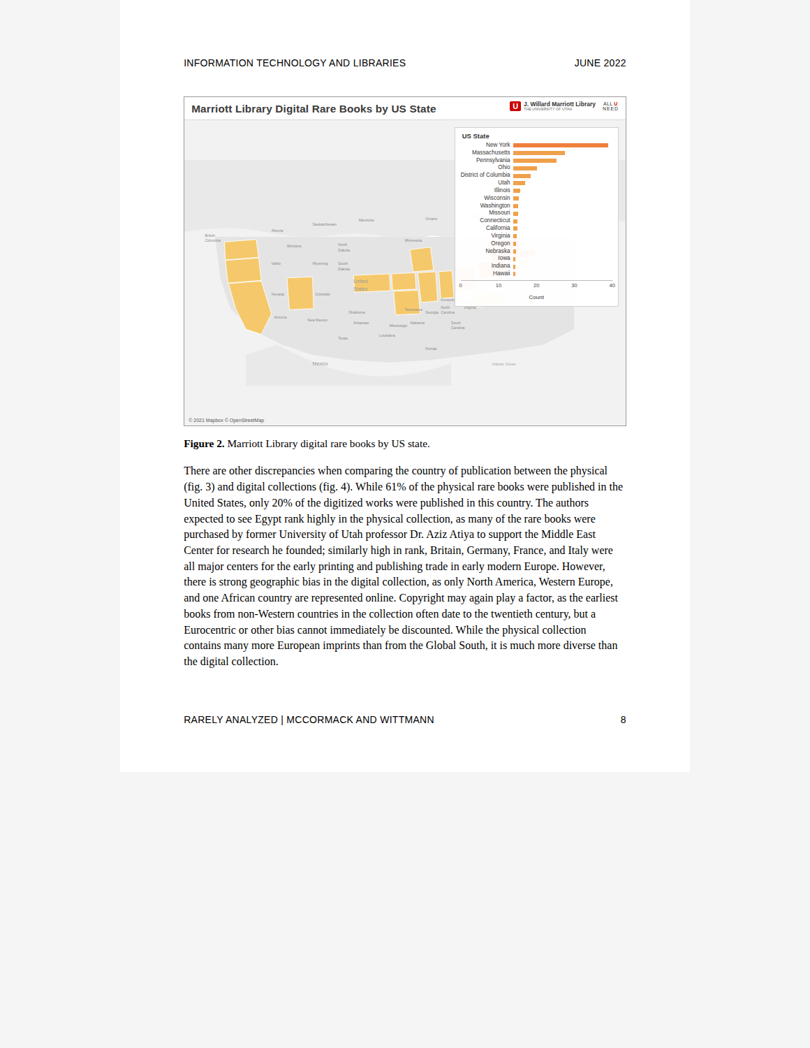Information Technology and Libraries
June 2022
Marriott Library Digital Rare Books by US State
U J. Willard Marriott Library THE UNIVERSITY OF UTAH
ALL U
NEED
British Columbia Alberta Saskatchewan Manitoba Ontario Quebec Minnesota Montana North Dakota South Dakota Idaho Wyoming Nevada Colorado Arizona New Mexico Oklahoma Arkansas Texas Louisiana Mississippi Alabama Georgia Tennessee North Carolina South Carolina Florida Kentucky West Virginia Michigan NJ MD DE NH ME VT RI United States Mexico Atlantic Ocean
US State
| New York | |
| Massachusetts | |
| Pennsylvania | |
| Ohio | |
| District of Columbia | |
| Utah | |
| Illinois | |
| Wisconsin | |
| Washington | |
| Missouri | |
| Connecticut | |
| California | |
| Virginia | |
| Oregon | |
| Nebraska | |
| Iowa | |
| Indiana | |
| Hawaii | |
0 10 20 30 40
Count
© 2021 Mapbox © OpenStreetMap
Figure 2. Marriott Library digital rare books by US state.
There are other discrepancies when comparing the country of publication between the physical (fig. 3) and digital collections (fig. 4). While 61% of the physical rare books were published in the United States, only 20% of the digitized works were published in this country. The authors expected to see Egypt rank highly in the physical collection, as many of the rare books were purchased by former University of Utah professor Dr. Aziz Atiya to support the Middle East Center for research he founded; similarly high in rank, Britain, Germany, France, and Italy were all major centers for the early printing and publishing trade in early modern Europe. However, there is strong geographic bias in the digital collection, as only North America, Western Europe, and one African country are represented online. Copyright may again play a factor, as the earliest books from non-Western countries in the collection often date to the twentieth century, but a Eurocentric or other bias cannot immediately be discounted. While the physical collection contains many more European imprints than from the Global South, it is much more diverse than the digital collection.
Rarely Analyzed | McCormack and Wittmann
8